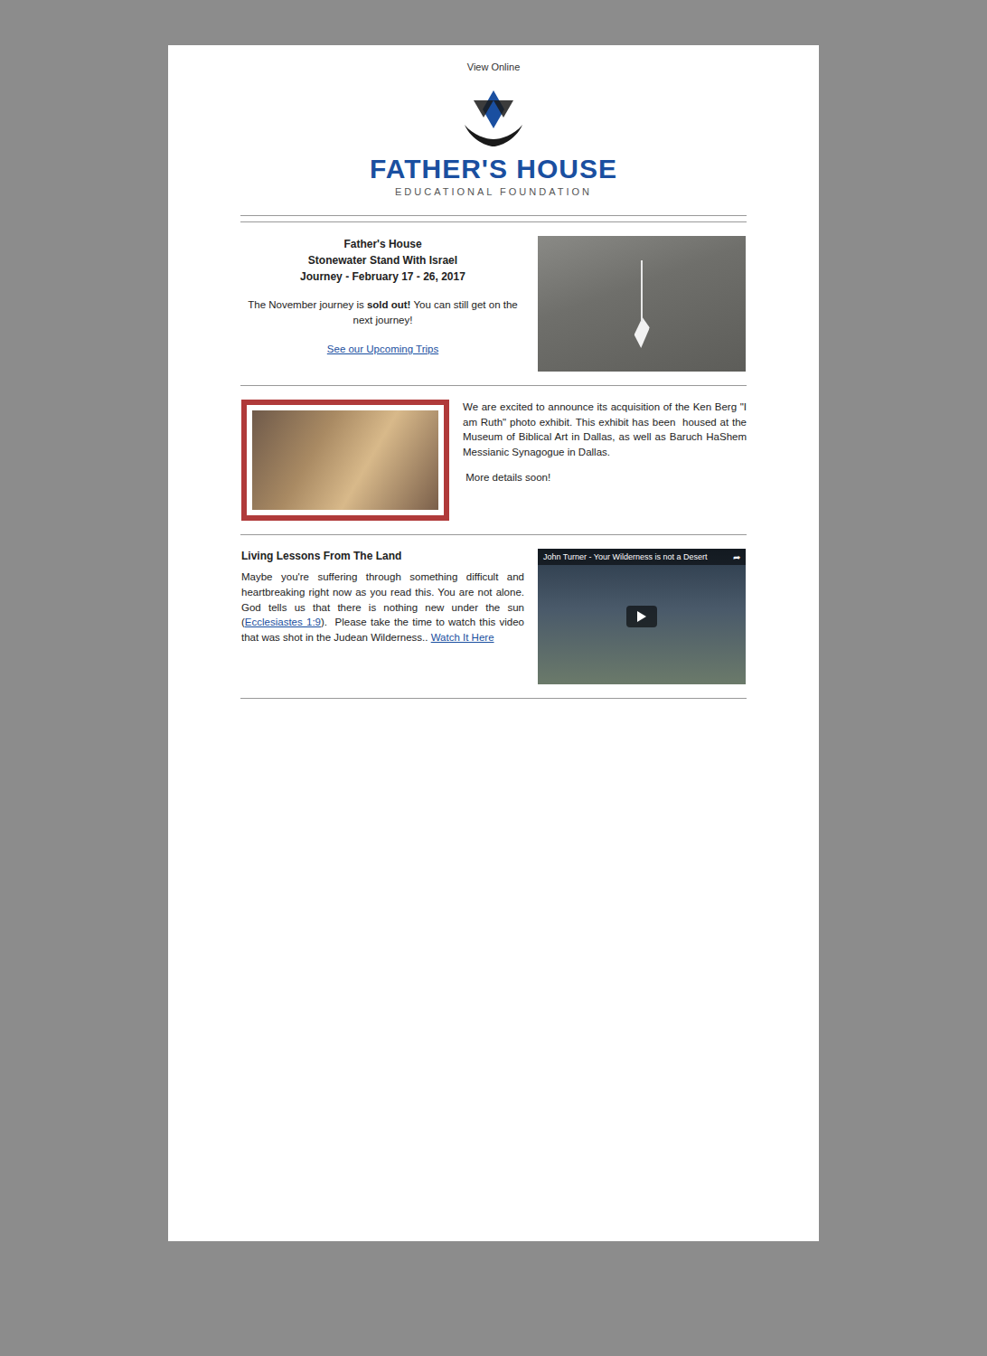View Online
FATHER'S HOUSE
EDUCATIONAL FOUNDATION
| Father's House Stonewater Stand With Israel Journey - February 17 - 26, 2017 The November journey is sold out! You can still get on the next journey! See our Upcoming Trips | |
| | We are excited to announce its acquisition of the Ken Berg "I am Ruth" photo exhibit. This exhibit has been housed at the Museum of Biblical Art in Dallas, as well as Baruch HaShem Messianic Synagogue in Dallas. More details soon! |
| Living Lessons From The Land Maybe you're suffering through something difficult and heartbreaking right now as you read this. You are not alone. God tells us that there is nothing new under the sun ( Ecclesiastes 1:9 ). Please take the time to watch this video that was shot in the Judean Wilderness.. Watch It Here | John Turner - Your Wilderness is not a Desert ➦ |